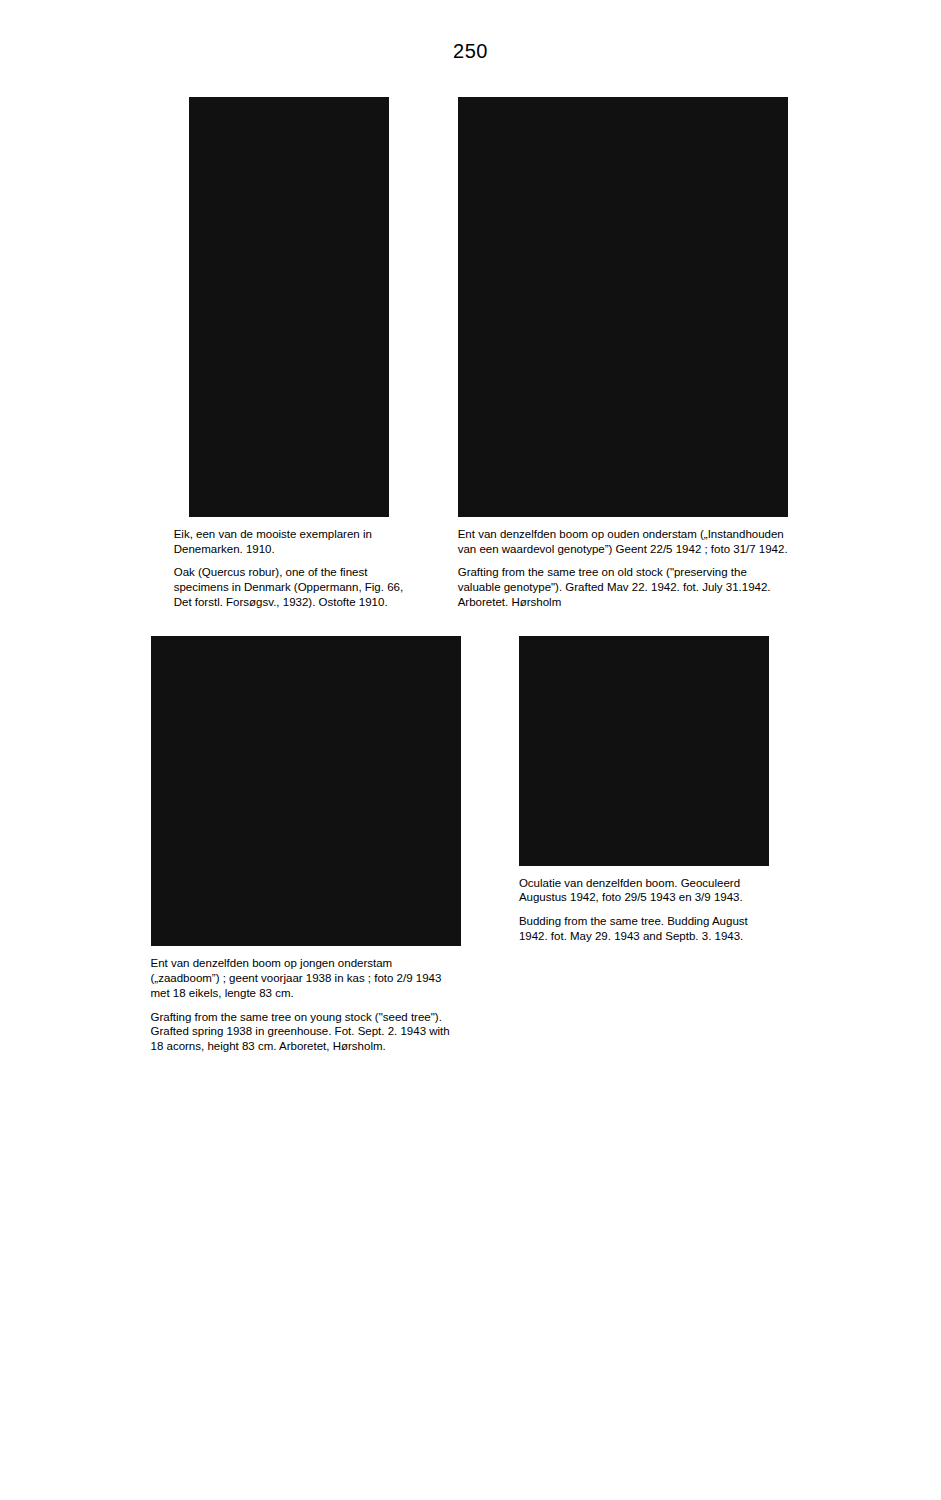250
Eik, een van de mooiste exemplaren in Denemarken. 1910.
Oak (Quercus robur), one of the finest specimens in Denmark (Oppermann, Fig. 66, Det forstl. Forsøgsv., 1932). Ostofte 1910.
Ent van denzelfden boom op ouden onderstam („Instandhouden van een waardevol genotype”) Geent 22/5 1942 ; foto 31/7 1942.
Grafting from the same tree on old stock ("preserving the valuable genotype"). Grafted Mav 22. 1942. fot. July 31.1942. Arboretet. Hørsholm
Ent van denzelfden boom op jongen onderstam („zaadboom”) ; geent voorjaar 1938 in kas ; foto 2/9 1943 met 18 eikels, lengte 83 cm.
Grafting from the same tree on young stock ("seed tree"). Grafted spring 1938 in greenhouse. Fot. Sept. 2. 1943 with 18 acorns, height 83 cm. Arboretet, Hørsholm.
Oculatie van denzelfden boom. Geoculeerd Augustus 1942, foto 29/5 1943 en 3/9 1943.
Budding from the same tree. Budding August 1942. fot. May 29. 1943 and Septb. 3. 1943.